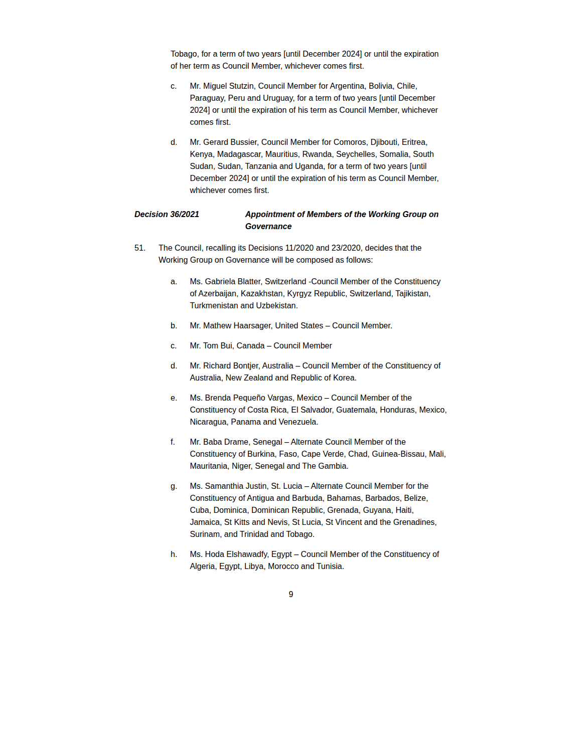Tobago, for a term of two years [until December 2024] or until the expiration of her term as Council Member, whichever comes first.
c.
Mr. Miguel Stutzin, Council Member for Argentina, Bolivia, Chile, Paraguay, Peru and Uruguay, for a term of two years [until December 2024] or until the expiration of his term as Council Member, whichever comes first.
d.
Mr. Gerard Bussier, Council Member for Comoros, Djibouti, Eritrea, Kenya, Madagascar, Mauritius, Rwanda, Seychelles, Somalia, South Sudan, Sudan, Tanzania and Uganda, for a term of two years [until December 2024] or until the expiration of his term as Council Member, whichever comes first.
Decision 36/2021
Appointment of Members of the Working Group on Governance
51.
The Council, recalling its Decisions 11/2020 and 23/2020, decides that the Working Group on Governance will be composed as follows:
a.
Ms. Gabriela Blatter, Switzerland -Council Member of the Constituency of Azerbaijan, Kazakhstan, Kyrgyz Republic, Switzerland, Tajikistan, Turkmenistan and Uzbekistan.
b.
Mr. Mathew Haarsager, United States – Council Member.
c.
Mr. Tom Bui, Canada – Council Member
d.
Mr. Richard Bontjer, Australia – Council Member of the Constituency of Australia, New Zealand and Republic of Korea.
e.
Ms. Brenda Pequeño Vargas, Mexico – Council Member of the Constituency of Costa Rica, El Salvador, Guatemala, Honduras, Mexico, Nicaragua, Panama and Venezuela.
f.
Mr. Baba Drame, Senegal – Alternate Council Member of the Constituency of Burkina, Faso, Cape Verde, Chad, Guinea-Bissau, Mali, Mauritania, Niger, Senegal and The Gambia.
g.
Ms. Samanthia Justin, St. Lucia – Alternate Council Member for the Constituency of Antigua and Barbuda, Bahamas, Barbados, Belize, Cuba, Dominica, Dominican Republic, Grenada, Guyana, Haiti, Jamaica, St Kitts and Nevis, St Lucia, St Vincent and the Grenadines, Surinam, and Trinidad and Tobago.
h.
Ms. Hoda Elshawadfy, Egypt – Council Member of the Constituency of Algeria, Egypt, Libya, Morocco and Tunisia.
9